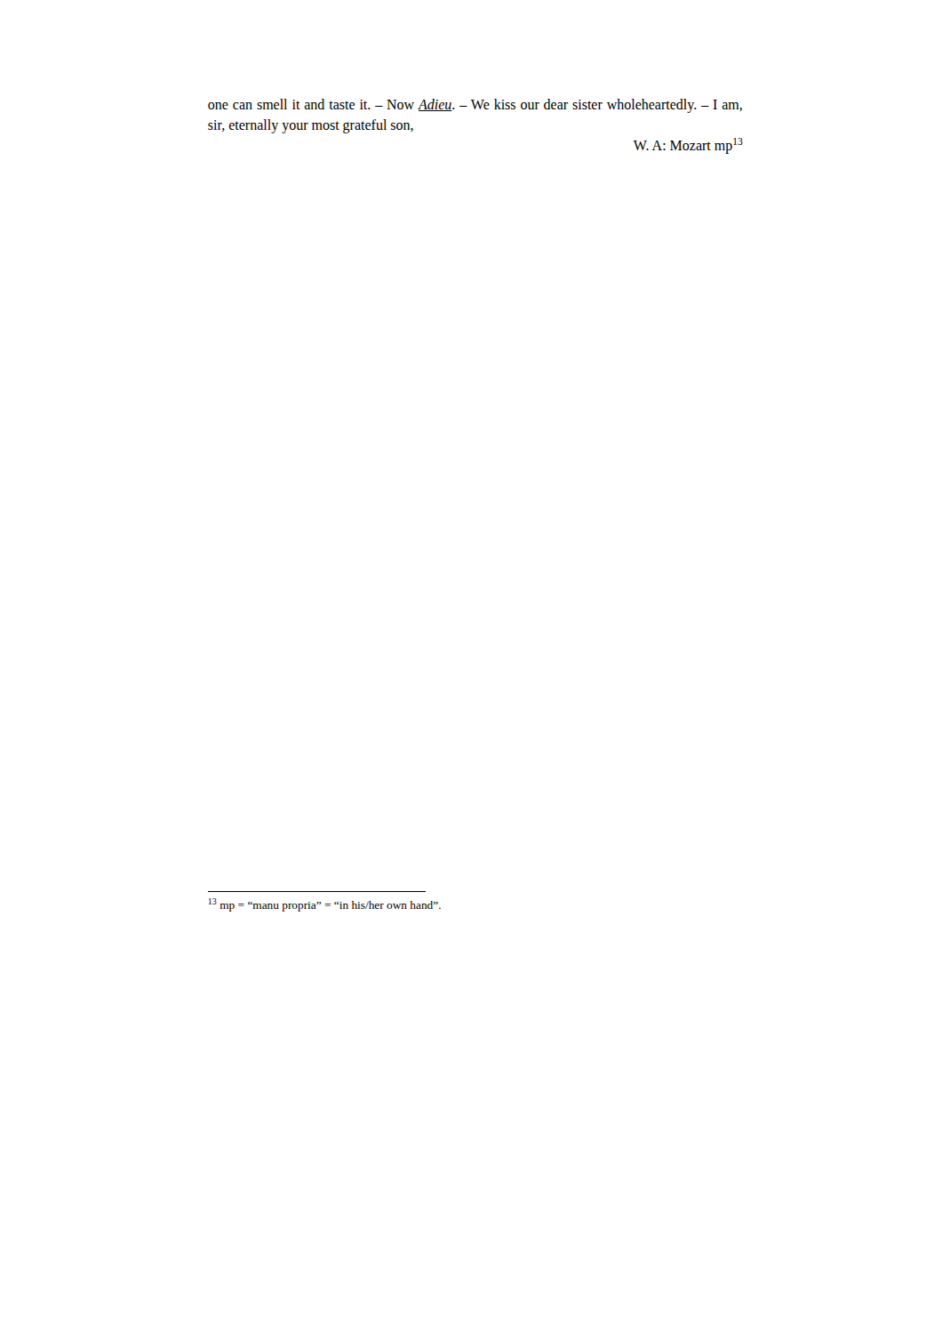one can smell it and taste it. – Now Adieu. – We kiss our dear sister wholeheartedly. – I am, sir, eternally your most grateful son,
W. A: Mozart mp13
13 mp = “manu propria” = “in his/her own hand”.